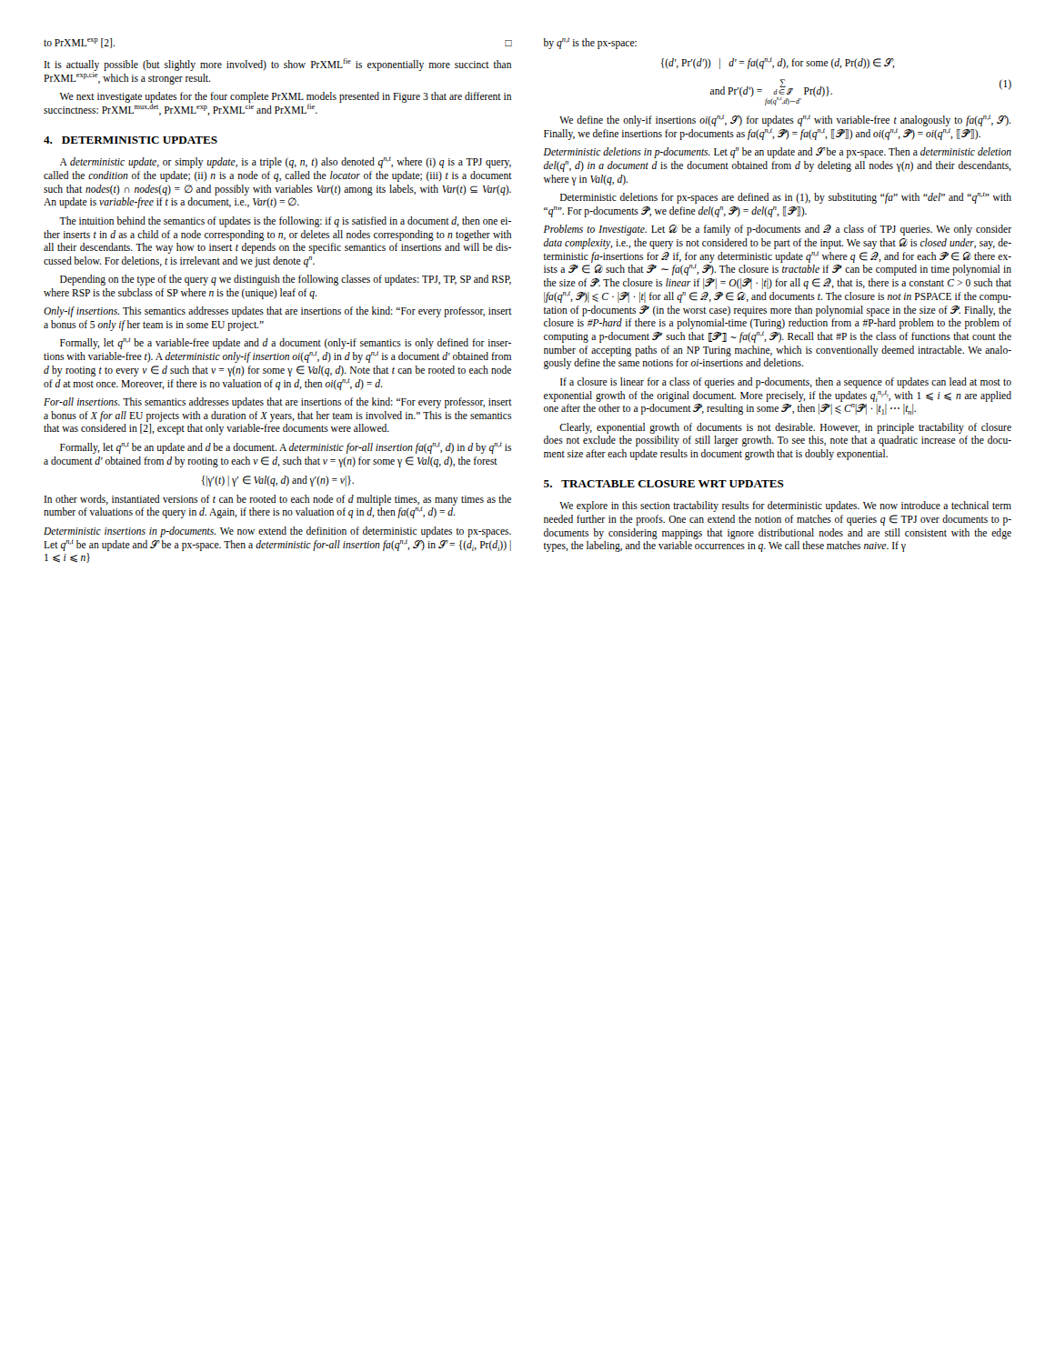to PrXMLexp [2]. □
It is actually possible (but slightly more involved) to show PrXMLfie is exponentially more succinct than PrXMLexp,cie, which is a stronger result.
We next investigate updates for the four complete PrXML models presented in Figure 3 that are different in succinctness: PrXMLmux,det, PrXMLexp, PrXMLcie and PrXMLfie.
4. DETERMINISTIC UPDATES
A deterministic update, or simply update, is a triple (q, n, t) also denoted qn,t, where (i) q is a TPJ query, called the condition of the update; (ii) n is a node of q, called the locator of the update; (iii) t is a document such that nodes(t) ∩ nodes(q) = ∅ and possibly with variables Var(t) among its labels, with Var(t) ⊆ Var(q). An update is variable-free if t is a document, i.e., Var(t) = ∅.
The intuition behind the semantics of updates is the following: if q is satisfied in a document d, then one either inserts t in d as a child of a node corresponding to n, or deletes all nodes corresponding to n together with all their descendants. The way how to insert t depends on the specific semantics of insertions and will be discussed below. For deletions, t is irrelevant and we just denote qn.
Depending on the type of the query q we distinguish the following classes of updates: TPJ, TP, SP and RSP, where RSP is the subclass of SP where n is the (unique) leaf of q.
Only-if insertions. This semantics addresses updates that are insertions of the kind: “For every professor, insert a bonus of 5 only if her team is in some EU project.”
Formally, let qn,t be a variable-free update and d a document (only-if semantics is only defined for insertions with variable-free t). A deterministic only-if insertion oi(qn,t, d) in d by qn,t is a document d′ obtained from d by rooting t to every v ∈ d such that v = γ(n) for some γ ∈ Val(q, d). Note that t can be rooted to each node of d at most once. Moreover, if there is no valuation of q in d, then oi(qn,t, d) = d.
For-all insertions. This semantics addresses updates that are insertions of the kind: “For every professor, insert a bonus of X for all EU projects with a duration of X years, that her team is involved in.” This is the semantics that was considered in [2], except that only variable-free documents were allowed.
Formally, let qn,t be an update and d be a document. A deterministic for-all insertion fa(qn,t, d) in d by qn,t is a document d′ obtained from d by rooting to each v ∈ d, such that v = γ(n) for some γ ∈ Val(q, d), the forest
{|γ′(t) | γ′ ∈ Val(q, d) and γ′(n) = v|}.
In other words, instantiated versions of t can be rooted to each node of d multiple times, as many times as the number of valuations of the query in d. Again, if there is no valuation of q in d, then fa(qn,t, d) = d.
Deterministic insertions in p-documents. We now extend the definition of deterministic updates to px-spaces. Let qn,t be an update and 𝒮 be a px-space. Then a deterministic for-all insertion fa(qn,t, 𝒮) in 𝒮 = {(di, Pr(di)) | 1 ⩽ i ⩽ n}
by qn,t is the px-space:
{(d′, Pr′(d′)) | d′ = fa(qn,t, d), for some (d, Pr(d)) ∈ 𝒮,
and Pr′(d′) = ∑d ∈ 𝒮 fa(qn,t,d)∼d′ Pr(d)}. (1)
We define the only-if insertions oi(qn,t, 𝒮) for updates qn,t with variable-free t analogously to fa(qn,t, 𝒮). Finally, we define insertions for p-documents as fa(qn,t, 𝒫̂) = fa(qn,t, ⟦𝒫̂⟧) and oi(qn,t, 𝒫̂) = oi(qn,t, ⟦𝒫̂⟧).
Deterministic deletions in p-documents. Let qn be an update and 𝒮 be a px-space. Then a deterministic deletion del(qn, d) in a document d is the document obtained from d by deleting all nodes γ(n) and their descendants, where γ in Val(q, d).
Deterministic deletions for px-spaces are defined as in (1), by substituting “fa” with “del” and “qn,t” with “qn”. For p-documents 𝒫̂, we define del(qn, 𝒫̂) = del(qn, ⟦𝒫̂⟧).
Problems to Investigate. Let 𝒟 be a family of p-documents and 𝒬 a class of TPJ queries. We only consider data complexity, i.e., the query is not considered to be part of the input. We say that 𝒟 is closed under, say, deterministic fa-insertions for 𝒬 if, for any deterministic update qn,t where q ∈ 𝒬, and for each 𝒫̂ ∈ 𝒟 there exists a 𝒫̂′ ∈ 𝒟 such that 𝒫̂′ ∼ fa(qn,t, 𝒫̂). The closure is tractable if 𝒫̂′ can be computed in time polynomial in the size of 𝒫̂. The closure is linear if |𝒫̂′| = O(|𝒫̂| · |t|) for all q ∈ 𝒬, that is, there is a constant C > 0 such that |fa(qn,t, 𝒫̂)| ⩽ C · |𝒫̂| · |t| for all qn ∈ 𝒬, 𝒫̂ ∈ 𝒟, and documents t. The closure is not in PSPACE if the computation of p-documents 𝒫̂′ (in the worst case) requires more than polynomial space in the size of 𝒫̂. Finally, the closure is #P-hard if there is a polynomial-time (Turing) reduction from a #P-hard problem to the problem of computing a p-document 𝒫̂′ such that ⟦𝒫̂′⟧ ∼ fa(qn,t, 𝒫̂). Recall that #P is the class of functions that count the number of accepting paths of an NP Turing machine, which is conventionally deemed intractable. We analogously define the same notions for oi-insertions and deletions.
If a closure is linear for a class of queries and p-documents, then a sequence of updates can lead at most to exponential growth of the original document. More precisely, if the updates qini,ti, with 1 ⩽ i ⩽ n are applied one after the other to a p-document 𝒫̂, resulting in some 𝒫̂′, then |𝒫̂′| ⩽ Cn|𝒫̂| · |t1| ⋯ |tn|.
Clearly, exponential growth of documents is not desirable. However, in principle tractability of closure does not exclude the possibility of still larger growth. To see this, note that a quadratic increase of the document size after each update results in document growth that is doubly exponential.
5. TRACTABLE CLOSURE WRT UPDATES
We explore in this section tractability results for deterministic updates. We now introduce a technical term needed further in the proofs. One can extend the notion of matches of queries q ∈ TPJ over documents to p-documents by considering mappings that ignore distributional nodes and are still consistent with the edge types, the labeling, and the variable occurrences in q. We call these matches naive. If γ